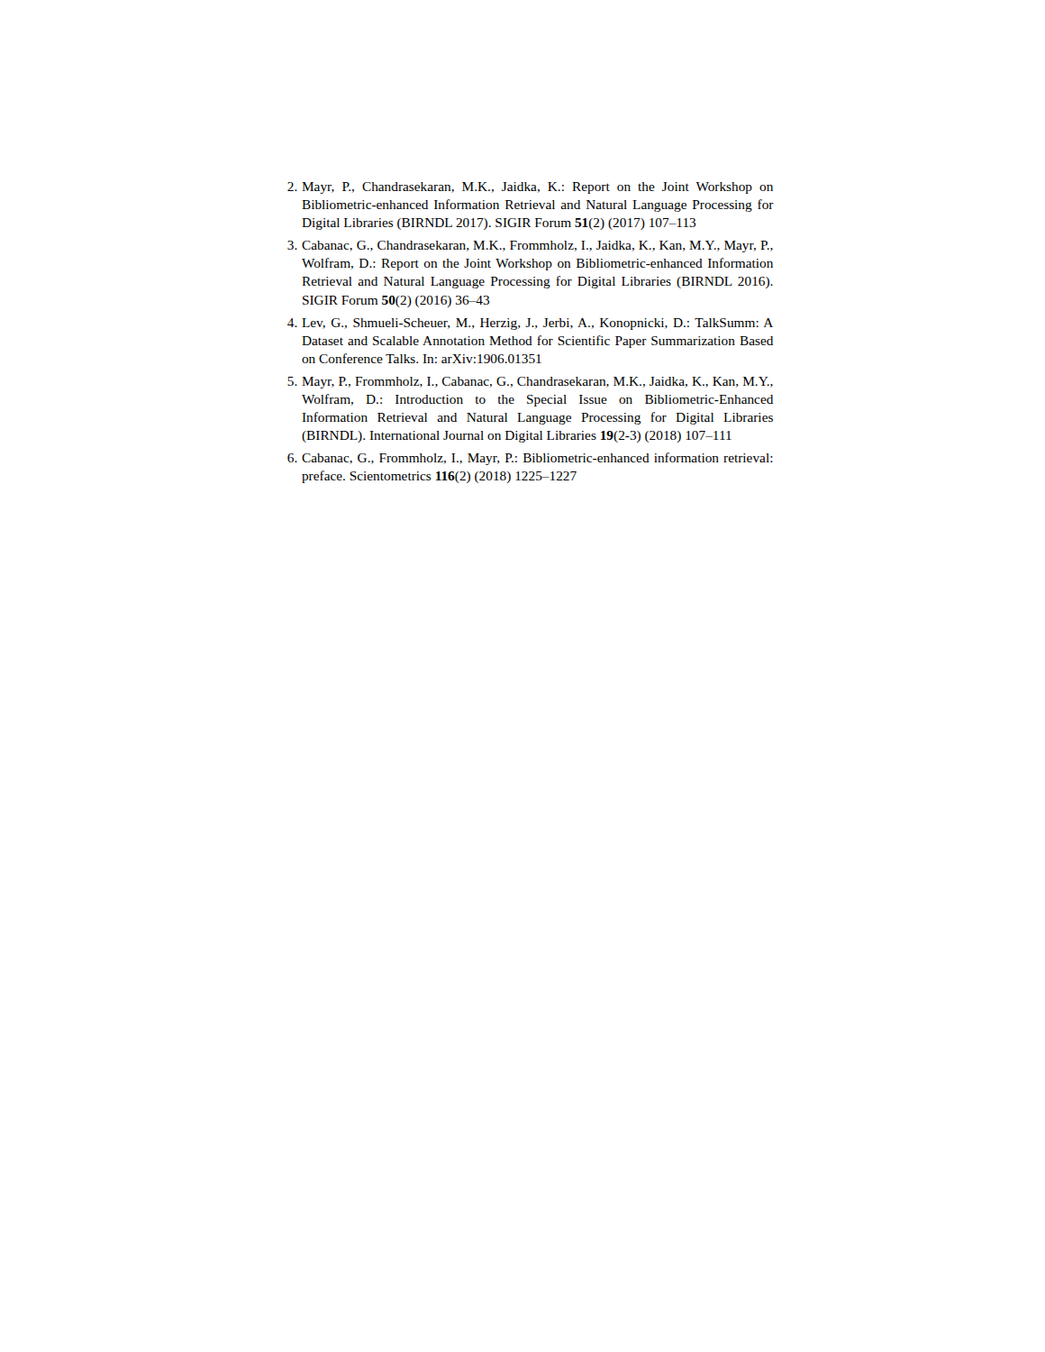2. Mayr, P., Chandrasekaran, M.K., Jaidka, K.: Report on the Joint Workshop on Bibliometric-enhanced Information Retrieval and Natural Language Processing for Digital Libraries (BIRNDL 2017). SIGIR Forum 51(2) (2017) 107–113
3. Cabanac, G., Chandrasekaran, M.K., Frommholz, I., Jaidka, K., Kan, M.Y., Mayr, P., Wolfram, D.: Report on the Joint Workshop on Bibliometric-enhanced Information Retrieval and Natural Language Processing for Digital Libraries (BIRNDL 2016). SIGIR Forum 50(2) (2016) 36–43
4. Lev, G., Shmueli-Scheuer, M., Herzig, J., Jerbi, A., Konopnicki, D.: TalkSumm: A Dataset and Scalable Annotation Method for Scientific Paper Summarization Based on Conference Talks. In: arXiv:1906.01351
5. Mayr, P., Frommholz, I., Cabanac, G., Chandrasekaran, M.K., Jaidka, K., Kan, M.Y., Wolfram, D.: Introduction to the Special Issue on Bibliometric-Enhanced Information Retrieval and Natural Language Processing for Digital Libraries (BIRNDL). International Journal on Digital Libraries 19(2-3) (2018) 107–111
6. Cabanac, G., Frommholz, I., Mayr, P.: Bibliometric-enhanced information retrieval: preface. Scientometrics 116(2) (2018) 1225–1227